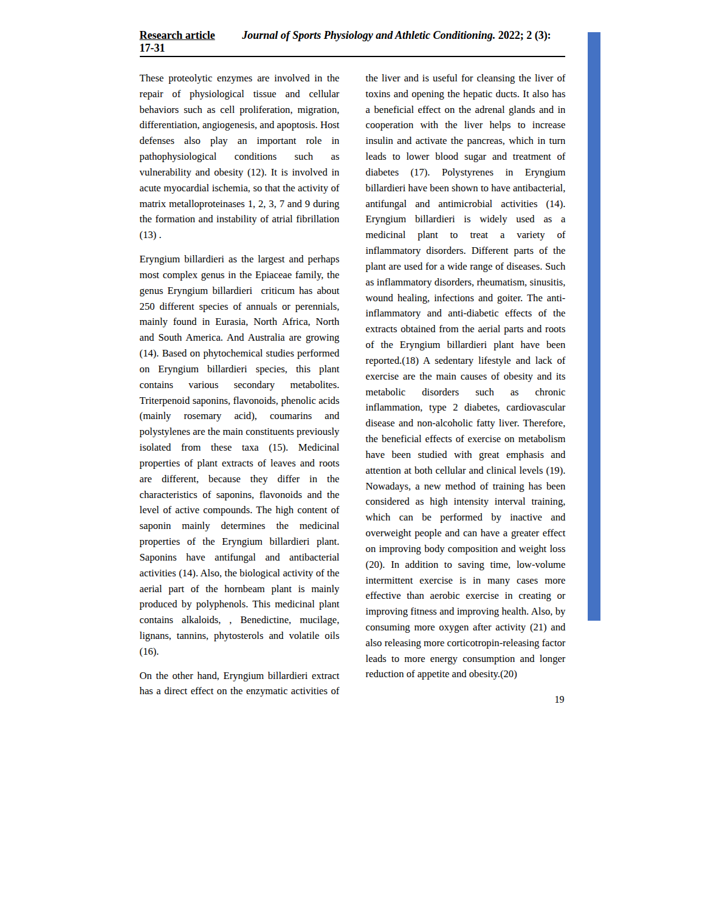Research article Journal of Sports Physiology and Athletic Conditioning. 2022; 2 (3): 17-31
These proteolytic enzymes are involved in the repair of physiological tissue and cellular behaviors such as cell proliferation, migration, differentiation, angiogenesis, and apoptosis. Host defenses also play an important role in pathophysiological conditions such as vulnerability and obesity (12). It is involved in acute myocardial ischemia, so that the activity of matrix metalloproteinases 1, 2, 3, 7 and 9 during the formation and instability of atrial fibrillation (13) .
Eryngium billardieri as the largest and perhaps most complex genus in the Epiaceae family, the genus Eryngium billardieri criticum has about 250 different species of annuals or perennials, mainly found in Eurasia, North Africa, North and South America. And Australia are growing (14). Based on phytochemical studies performed on Eryngium billardieri species, this plant contains various secondary metabolites. Triterpenoid saponins, flavonoids, phenolic acids (mainly rosemary acid), coumarins and polystylenes are the main constituents previously isolated from these taxa (15). Medicinal properties of plant extracts of leaves and roots are different, because they differ in the characteristics of saponins, flavonoids and the level of active compounds. The high content of saponin mainly determines the medicinal properties of the Eryngium billardieri plant. Saponins have antifungal and antibacterial activities (14). Also, the biological activity of the aerial part of the hornbeam plant is mainly produced by polyphenols. This medicinal plant contains alkaloids, , Benedictine, mucilage, lignans, tannins, phytosterols and volatile oils (16).
On the other hand, Eryngium billardieri extract has a direct effect on the enzymatic activities of the liver and is useful for cleansing the liver of toxins and opening the hepatic ducts. It also has a beneficial effect on the adrenal glands and in cooperation with the liver helps to increase insulin and activate the pancreas, which in turn leads to lower blood sugar and treatment of diabetes (17). Polystyrenes in Eryngium billardieri have been shown to have antibacterial, antifungal and antimicrobial activities (14). Eryngium billardieri is widely used as a medicinal plant to treat a variety of inflammatory disorders. Different parts of the plant are used for a wide range of diseases. Such as inflammatory disorders, rheumatism, sinusitis, wound healing, infections and goiter. The anti-inflammatory and anti-diabetic effects of the extracts obtained from the aerial parts and roots of the Eryngium billardieri plant have been reported.(18) A sedentary lifestyle and lack of exercise are the main causes of obesity and its metabolic disorders such as chronic inflammation, type 2 diabetes, cardiovascular disease and non-alcoholic fatty liver. Therefore, the beneficial effects of exercise on metabolism have been studied with great emphasis and attention at both cellular and clinical levels (19). Nowadays, a new method of training has been considered as high intensity interval training, which can be performed by inactive and overweight people and can have a greater effect on improving body composition and weight loss (20). In addition to saving time, low-volume intermittent exercise is in many cases more effective than aerobic exercise in creating or improving fitness and improving health. Also, by consuming more oxygen after activity (21) and also releasing more corticotropin-releasing factor leads to more energy consumption and longer reduction of appetite and obesity.(20)
19